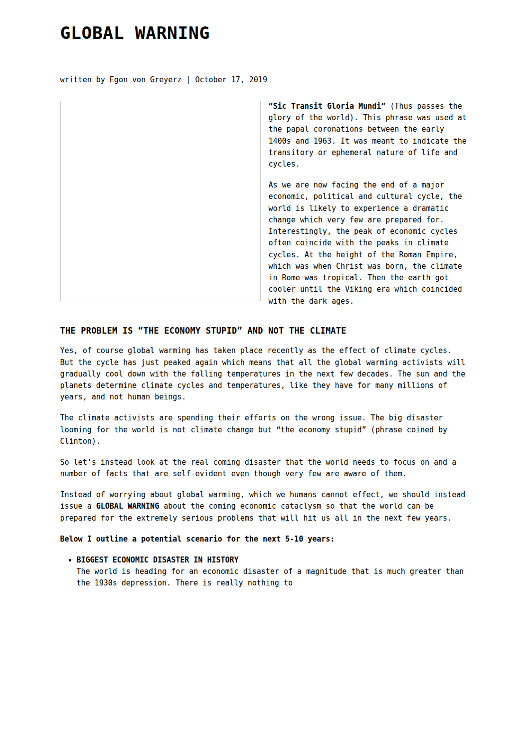GLOBAL WARNING
written by Egon von Greyerz | October 17, 2019
“Sic Transit Gloria Mundi” (Thus passes the glory of the world). This phrase was used at the papal coronations between the early 1400s and 1963. It was meant to indicate the transitory or ephemeral nature of life and cycles.
As we are now facing the end of a major economic, political and cultural cycle, the world is likely to experience a dramatic change which very few are prepared for. Interestingly, the peak of economic cycles often coincide with the peaks in climate cycles. At the height of the Roman Empire, which was when Christ was born, the climate in Rome was tropical. Then the earth got cooler until the Viking era which coincided with the dark ages.
THE PROBLEM IS “THE ECONOMY STUPID” AND NOT THE CLIMATE
Yes, of course global warming has taken place recently as the effect of climate cycles. But the cycle has just peaked again which means that all the global warming activists will gradually cool down with the falling temperatures in the next few decades. The sun and the planets determine climate cycles and temperatures, like they have for many millions of years, and not human beings.
The climate activists are spending their efforts on the wrong issue. The big disaster looming for the world is not climate change but “the economy stupid” (phrase coined by Clinton).
So let’s instead look at the real coming disaster that the world needs to focus on and a number of facts that are self-evident even though very few are aware of them.
Instead of worrying about global warming, which we humans cannot effect, we should instead issue a GLOBAL WARNING about the coming economic cataclysm so that the world can be prepared for the extremely serious problems that will hit us all in the next few years.
Below I outline a potential scenario for the next 5-10 years:
BIGGEST ECONOMIC DISASTER IN HISTORY
The world is heading for an economic disaster of a magnitude that is much greater than the 1930s depression. There is really nothing to